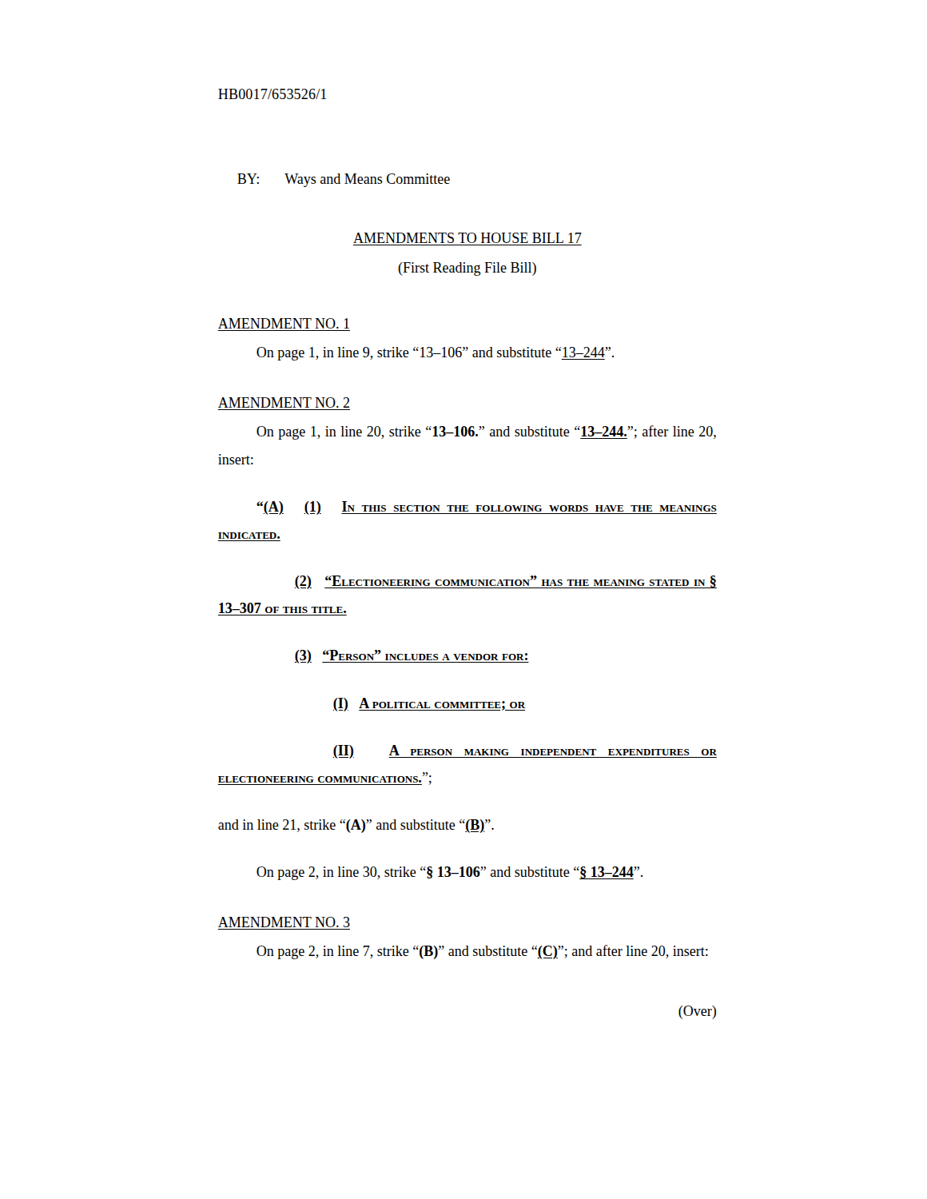HB0017/653526/1
BY: Ways and Means Committee
AMENDMENTS TO HOUSE BILL 17 (First Reading File Bill)
AMENDMENT NO. 1
On page 1, in line 9, strike “13–106” and substitute “13–244”.
AMENDMENT NO. 2
On page 1, in line 20, strike “13–106.” and substitute “13–244.”; after line 20, insert:
“(A) (1) In this section the following words have the meanings indicated.
(2) “Electioneering communication” has the meaning stated in § 13–307 of this title.
(3) “Person” includes a vendor for:
(I) A political committee; or
(II) A person making independent expenditures or electioneering communications.”;
and in line 21, strike “(A)” and substitute “(B)”.
On page 2, in line 30, strike “§ 13–106” and substitute “§ 13–244”.
AMENDMENT NO. 3
On page 2, in line 7, strike “(B)” and substitute “(C)”; and after line 20, insert:
(Over)